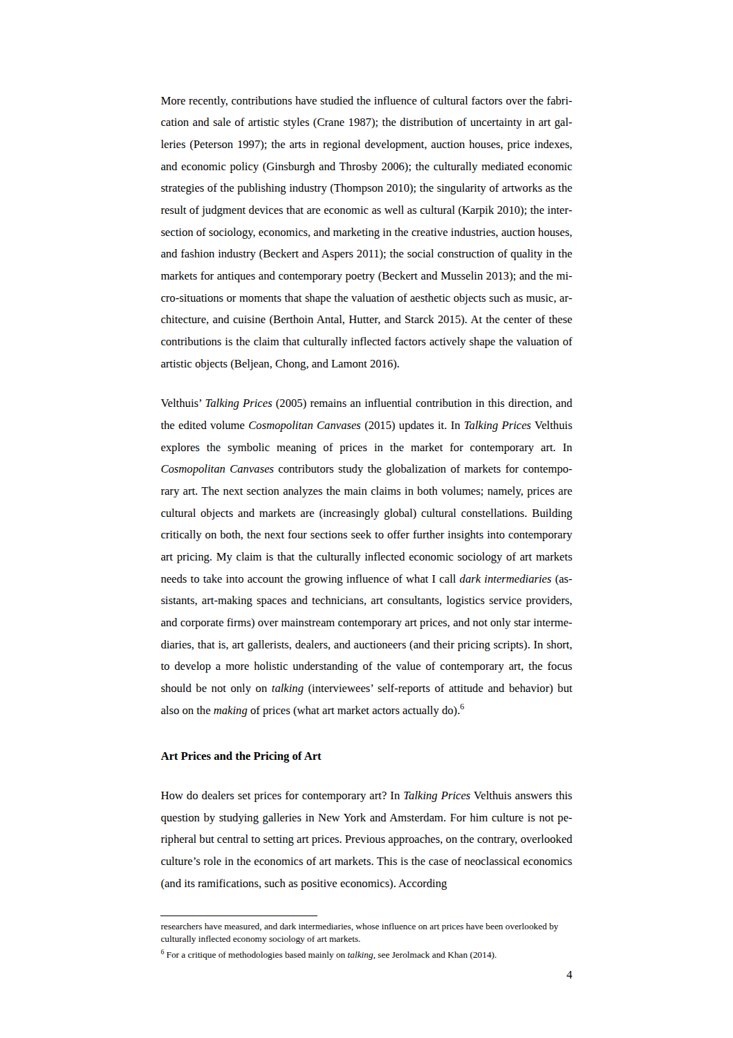More recently, contributions have studied the influence of cultural factors over the fabrication and sale of artistic styles (Crane 1987); the distribution of uncertainty in art galleries (Peterson 1997); the arts in regional development, auction houses, price indexes, and economic policy (Ginsburgh and Throsby 2006); the culturally mediated economic strategies of the publishing industry (Thompson 2010); the singularity of artworks as the result of judgment devices that are economic as well as cultural (Karpik 2010); the intersection of sociology, economics, and marketing in the creative industries, auction houses, and fashion industry (Beckert and Aspers 2011); the social construction of quality in the markets for antiques and contemporary poetry (Beckert and Musselin 2013); and the micro-situations or moments that shape the valuation of aesthetic objects such as music, architecture, and cuisine (Berthoin Antal, Hutter, and Starck 2015). At the center of these contributions is the claim that culturally inflected factors actively shape the valuation of artistic objects (Beljean, Chong, and Lamont 2016).
Velthuis’ Talking Prices (2005) remains an influential contribution in this direction, and the edited volume Cosmopolitan Canvases (2015) updates it. In Talking Prices Velthuis explores the symbolic meaning of prices in the market for contemporary art. In Cosmopolitan Canvases contributors study the globalization of markets for contemporary art. The next section analyzes the main claims in both volumes; namely, prices are cultural objects and markets are (increasingly global) cultural constellations. Building critically on both, the next four sections seek to offer further insights into contemporary art pricing. My claim is that the culturally inflected economic sociology of art markets needs to take into account the growing influence of what I call dark intermediaries (assistants, art-making spaces and technicians, art consultants, logistics service providers, and corporate firms) over mainstream contemporary art prices, and not only star intermediaries, that is, art gallerists, dealers, and auctioneers (and their pricing scripts). In short, to develop a more holistic understanding of the value of contemporary art, the focus should be not only on talking (interviewees’ self-reports of attitude and behavior) but also on the making of prices (what art market actors actually do).6
Art Prices and the Pricing of Art
How do dealers set prices for contemporary art? In Talking Prices Velthuis answers this question by studying galleries in New York and Amsterdam. For him culture is not peripheral but central to setting art prices. Previous approaches, on the contrary, overlooked culture’s role in the economics of art markets. This is the case of neoclassical economics (and its ramifications, such as positive economics). According
researchers have measured, and dark intermediaries, whose influence on art prices have been overlooked by culturally inflected economy sociology of art markets.
6 For a critique of methodologies based mainly on talking, see Jerolmack and Khan (2014).
4